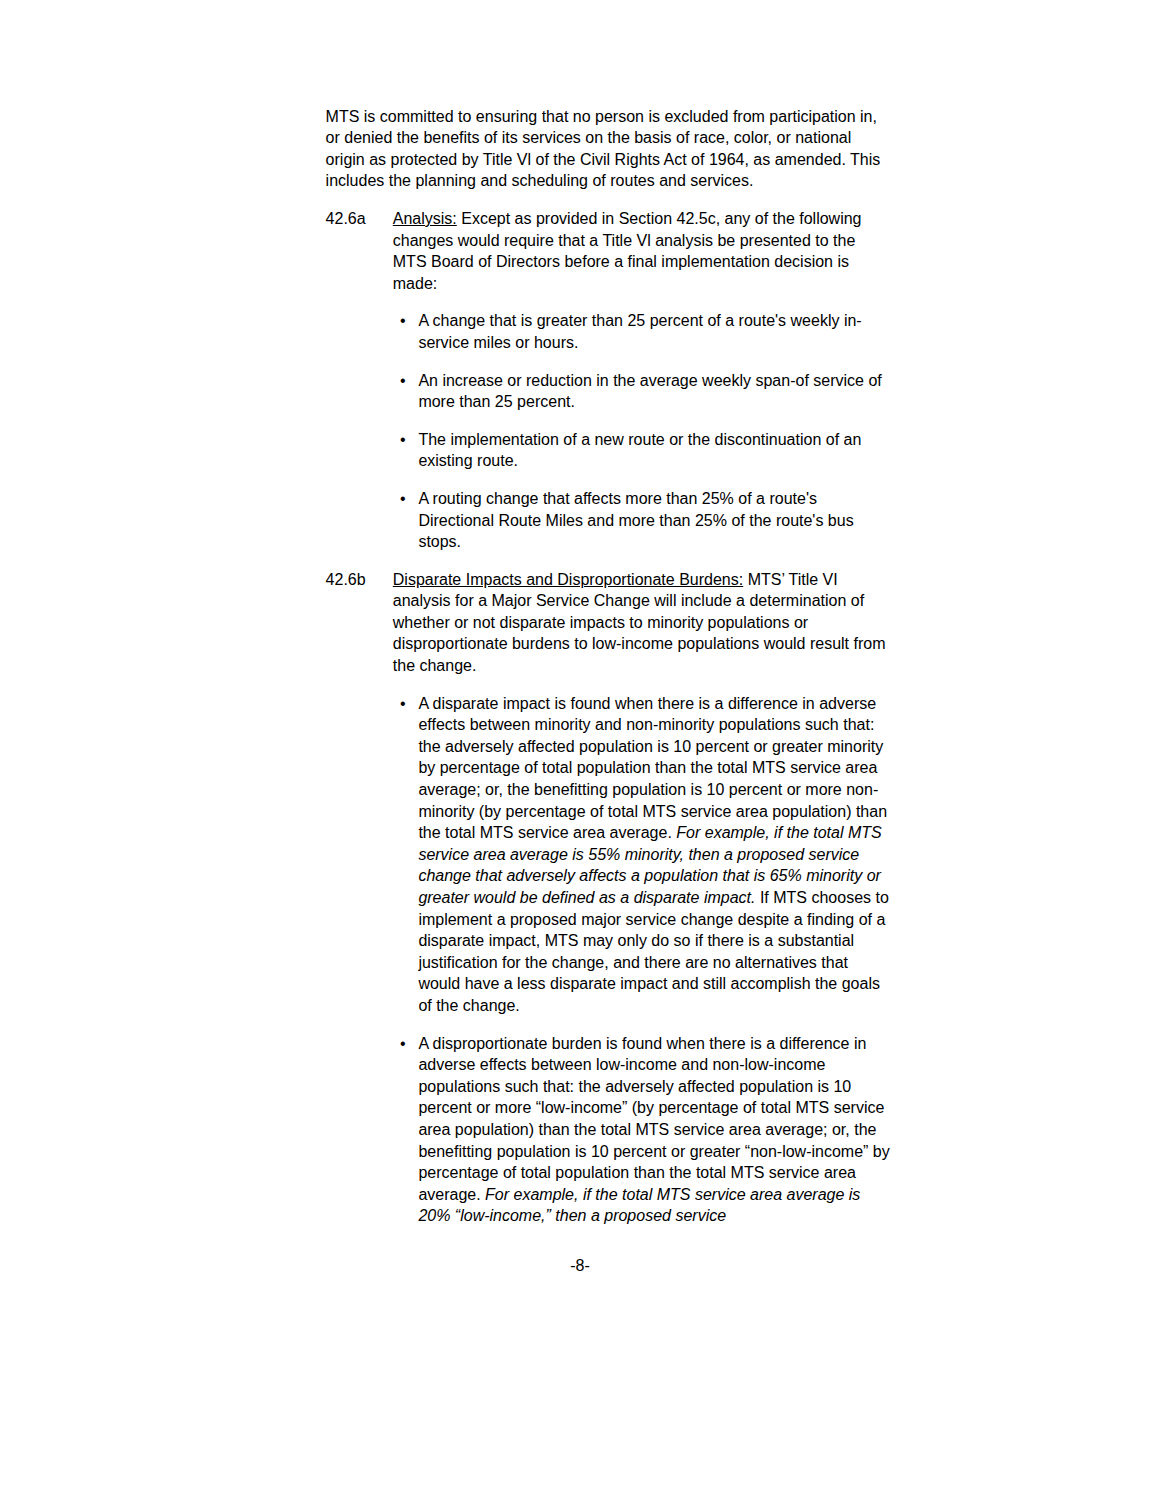MTS is committed to ensuring that no person is excluded from participation in, or denied the benefits of its services on the basis of race, color, or national origin as protected by Title Vl of the Civil Rights Act of 1964, as amended. This includes the planning and scheduling of routes and services.
42.6a
Analysis: Except as provided in Section 42.5c, any of the following changes would require that a Title Vl analysis be presented to the MTS Board of Directors before a final implementation decision is made:
A change that is greater than 25 percent of a route's weekly in-service miles or hours.
An increase or reduction in the average weekly span-of service of more than 25 percent.
The implementation of a new route or the discontinuation of an existing route.
A routing change that affects more than 25% of a route's Directional Route Miles and more than 25% of the route's bus stops.
42.6b
Disparate Impacts and Disproportionate Burdens: MTS’ Title VI analysis for a Major Service Change will include a determination of whether or not disparate impacts to minority populations or disproportionate burdens to low-income populations would result from the change.
A disparate impact is found when there is a difference in adverse effects between minority and non-minority populations such that: the adversely affected population is 10 percent or greater minority by percentage of total population than the total MTS service area average; or, the benefitting population is 10 percent or more non-minority (by percentage of total MTS service area population) than the total MTS service area average. For example, if the total MTS service area average is 55% minority, then a proposed service change that adversely affects a population that is 65% minority or greater would be defined as a disparate impact. If MTS chooses to implement a proposed major service change despite a finding of a disparate impact, MTS may only do so if there is a substantial justification for the change, and there are no alternatives that would have a less disparate impact and still accomplish the goals of the change.
A disproportionate burden is found when there is a difference in adverse effects between low-income and non-low-income populations such that: the adversely affected population is 10 percent or more “low-income” (by percentage of total MTS service area population) than the total MTS service area average; or, the benefitting population is 10 percent or greater “non-low-income” by percentage of total population than the total MTS service area average. For example, if the total MTS service area average is 20% “low-income,” then a proposed service
-8-